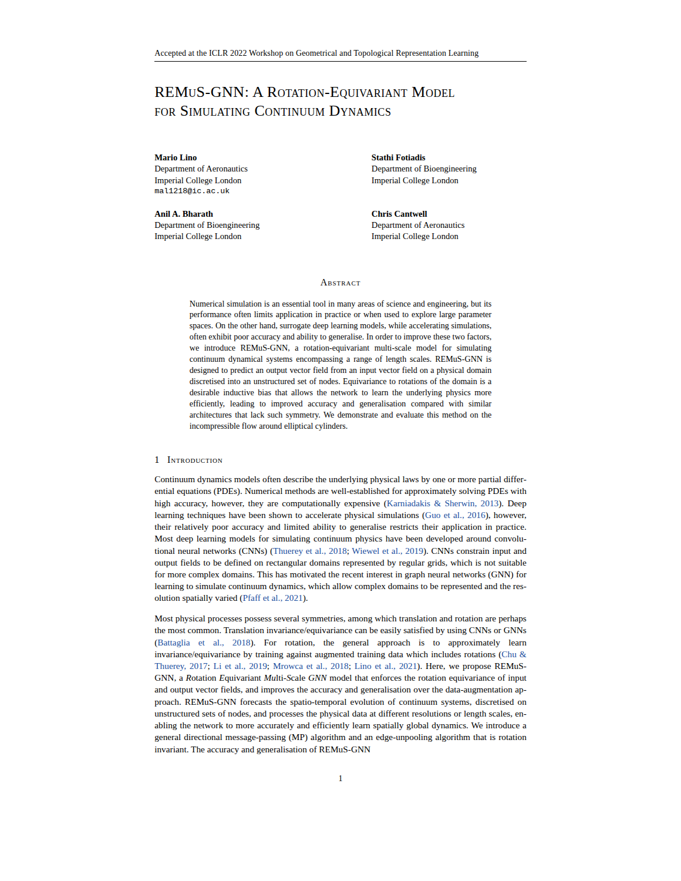Accepted at the ICLR 2022 Workshop on Geometrical and Topological Representation Learning
REMuS-GNN: A Rotation-Equivariant Model
for Simulating Continuum Dynamics
| Mario Lino Department of Aeronautics Imperial College London mal1218@ic.ac.uk | Stathi Fotiadis Department of Bioengineering Imperial College London |
| Anil A. Bharath Department of Bioengineering Imperial College London | Chris Cantwell Department of Aeronautics Imperial College London |
Abstract
Numerical simulation is an essential tool in many areas of science and engineering, but its performance often limits application in practice or when used to explore large parameter spaces. On the other hand, surrogate deep learning models, while accelerating simulations, often exhibit poor accuracy and ability to generalise. In order to improve these two factors, we introduce REMuS-GNN, a rotation-equivariant multi-scale model for simulating continuum dynamical systems encompassing a range of length scales. REMuS-GNN is designed to predict an output vector field from an input vector field on a physical domain discretised into an unstructured set of nodes. Equivariance to rotations of the domain is a desirable inductive bias that allows the network to learn the underlying physics more efficiently, leading to improved accuracy and generalisation compared with similar architectures that lack such symmetry. We demonstrate and evaluate this method on the incompressible flow around elliptical cylinders.
1 Introduction
Continuum dynamics models often describe the underlying physical laws by one or more partial differential equations (PDEs). Numerical methods are well-established for approximately solving PDEs with high accuracy, however, they are computationally expensive (Karniadakis & Sherwin, 2013). Deep learning techniques have been shown to accelerate physical simulations (Guo et al., 2016), however, their relatively poor accuracy and limited ability to generalise restricts their application in practice. Most deep learning models for simulating continuum physics have been developed around convolutional neural networks (CNNs) (Thuerey et al., 2018; Wiewel et al., 2019). CNNs constrain input and output fields to be defined on rectangular domains represented by regular grids, which is not suitable for more complex domains. This has motivated the recent interest in graph neural networks (GNN) for learning to simulate continuum dynamics, which allow complex domains to be represented and the resolution spatially varied (Pfaff et al., 2021).
Most physical processes possess several symmetries, among which translation and rotation are perhaps the most common. Translation invariance/equivariance can be easily satisfied by using CNNs or GNNs (Battaglia et al., 2018). For rotation, the general approach is to approximately learn invariance/equivariance by training against augmented training data which includes rotations (Chu & Thuerey, 2017; Li et al., 2019; Mrowca et al., 2018; Lino et al., 2021). Here, we propose REMuS-GNN, a Rotation Equivariant Multi-Scale GNN model that enforces the rotation equivariance of input and output vector fields, and improves the accuracy and generalisation over the data-augmentation approach. REMuS-GNN forecasts the spatio-temporal evolution of continuum systems, discretised on unstructured sets of nodes, and processes the physical data at different resolutions or length scales, enabling the network to more accurately and efficiently learn spatially global dynamics. We introduce a general directional message-passing (MP) algorithm and an edge-unpooling algorithm that is rotation invariant. The accuracy and generalisation of REMuS-GNN
1